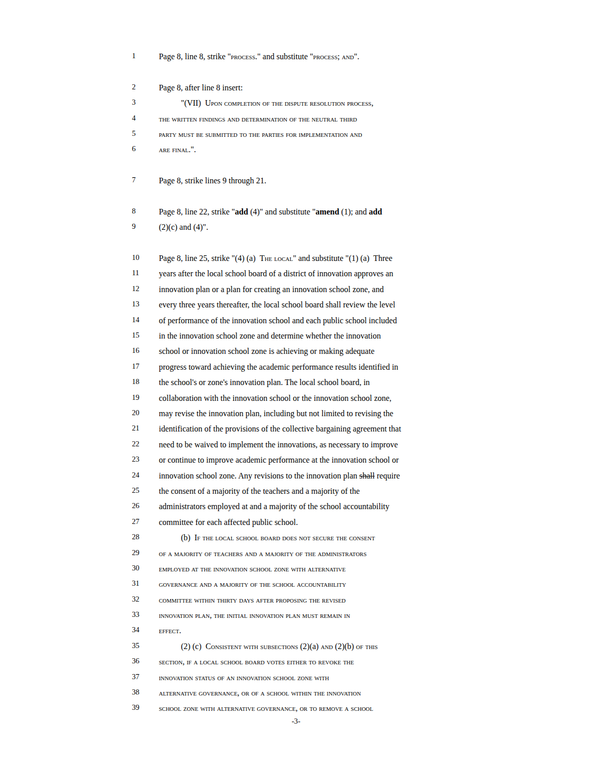1
Page 8, line 8, strike "process." and substitute "process; and".
2
Page 8, after line 8 insert:
3
"(VII) Upon completion of the dispute resolution process,
4
the written findings and determination of the neutral third
5
party must be submitted to the parties for implementation and
6
are final.".
7
Page 8, strike lines 9 through 21.
8
Page 8, line 22, strike "add (4)" and substitute "amend (1); and add
9
(2)(c) and (4)".
10
Page 8, line 25, strike "(4) (a) The local" and substitute "(1) (a) Three
11
years after the local school board of a district of innovation approves an
12
innovation plan or a plan for creating an innovation school zone, and
13
every three years thereafter, the local school board shall review the level
14
of performance of the innovation school and each public school included
15
in the innovation school zone and determine whether the innovation
16
school or innovation school zone is achieving or making adequate
17
progress toward achieving the academic performance results identified in
18
the school's or zone's innovation plan. The local school board, in
19
collaboration with the innovation school or the innovation school zone,
20
may revise the innovation plan, including but not limited to revising the
21
identification of the provisions of the collective bargaining agreement that
22
need to be waived to implement the innovations, as necessary to improve
23
or continue to improve academic performance at the innovation school or
24
innovation school zone. Any revisions to the innovation plan shall require
25
the consent of a majority of the teachers and a majority of the
26
administrators employed at and a majority of the school accountability
27
committee for each affected public school.
28
(b) If the local school board does not secure the consent
29
of a majority of teachers and a majority of the administrators
30
employed at the innovation school zone with alternative
31
governance and a majority of the school accountability
32
committee within thirty days after proposing the revised
33
innovation plan, the initial innovation plan must remain in
34
effect.
35
(2) (c) Consistent with subsections (2)(a) and (2)(b) of this
36
section, if a local school board votes either to revoke the
37
innovation status of an innovation school zone with
38
alternative governance, or of a school within the innovation
39
school zone with alternative governance, or to remove a school
-3-